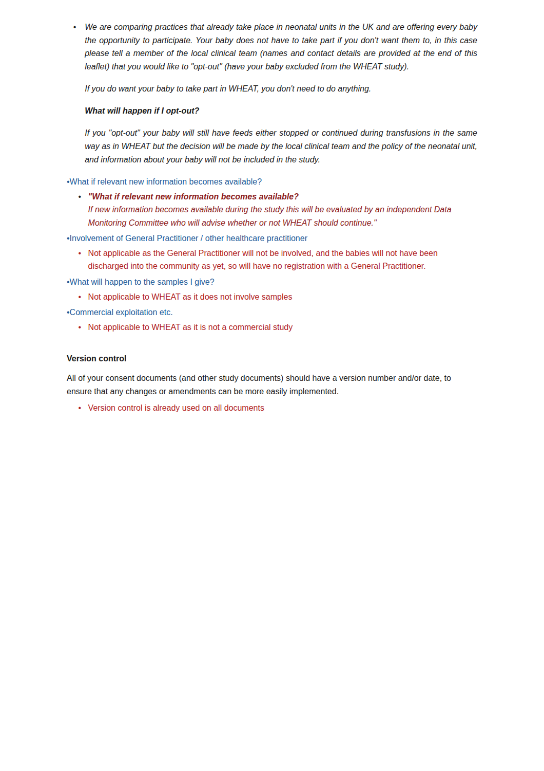We are comparing practices that already take place in neonatal units in the UK and are offering every baby the opportunity to participate. Your baby does not have to take part if you don't want them to, in this case please tell a member of the local clinical team (names and contact details are provided at the end of this leaflet) that you would like to "opt-out" (have your baby excluded from the WHEAT study).
If you do want your baby to take part in WHEAT, you don't need to do anything.
What will happen if I opt-out?
If you "opt-out" your baby will still have feeds either stopped or continued during transfusions in the same way as in WHEAT but the decision will be made by the local clinical team and the policy of the neonatal unit, and information about your baby will not be included in the study.
What if relevant new information becomes available?
"What if relevant new information becomes available?
If new information becomes available during the study this will be evaluated by an independent Data Monitoring Committee who will advise whether or not WHEAT should continue."
Involvement of General Practitioner / other healthcare practitioner
Not applicable as the General Practitioner will not be involved, and the babies will not have been discharged into the community as yet, so will have no registration with a General Practitioner.
What will happen to the samples I give?
Not applicable to WHEAT as it does not involve samples
Commercial exploitation etc.
Not applicable to WHEAT as it is not a commercial study
Version control
All of your consent documents (and other study documents) should have a version number and/or date, to ensure that any changes or amendments can be more easily implemented.
Version control is already used on all documents